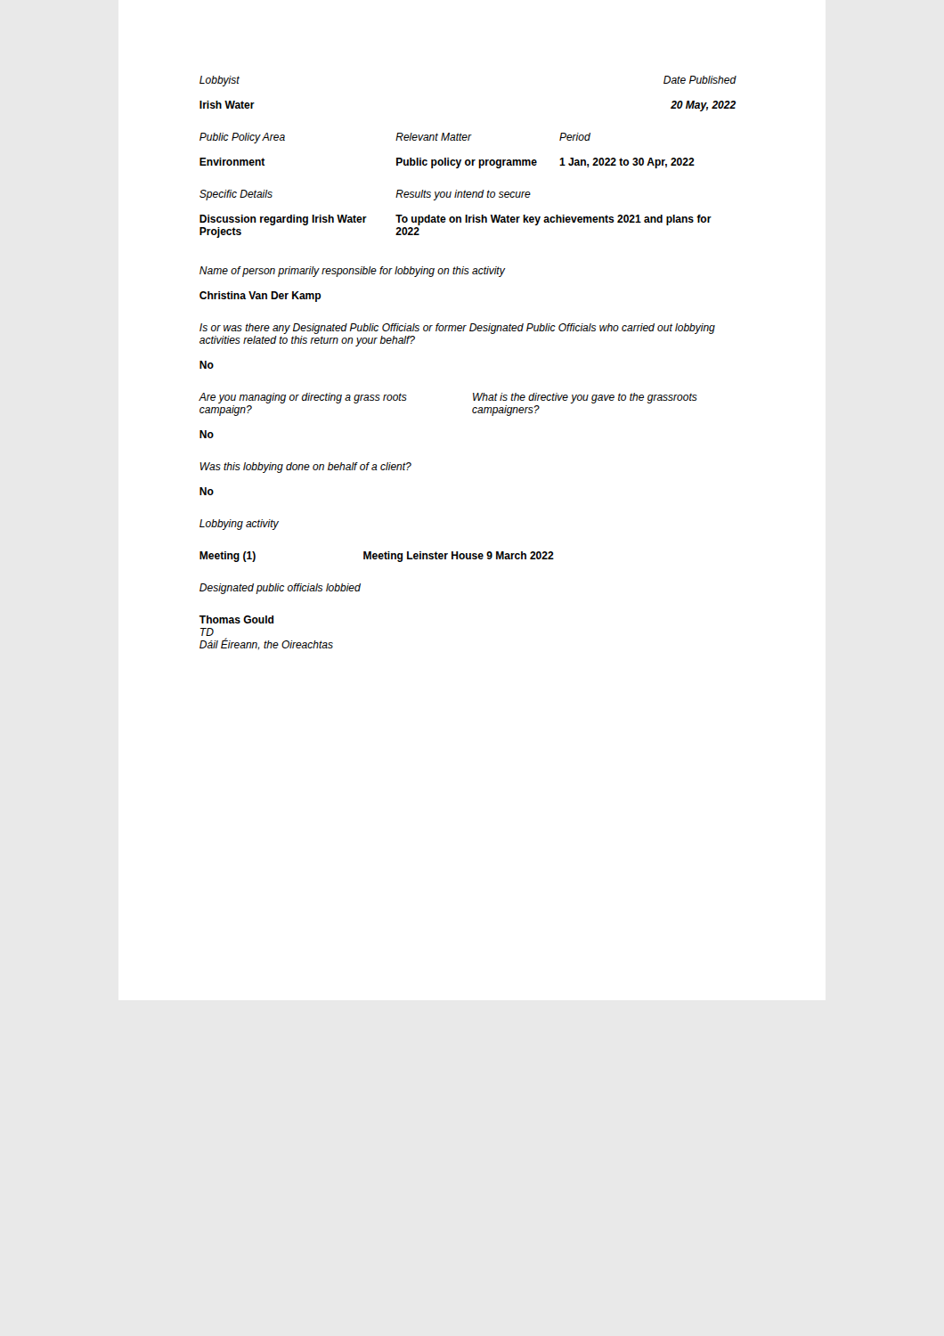Lobbyist
Date Published
Irish Water
20 May, 2022
Public Policy Area
Relevant Matter
Period
Environment
Public policy or programme
1 Jan, 2022 to 30 Apr, 2022
Specific Details
Results you intend to secure
Discussion regarding Irish Water Projects
To update on Irish Water key achievements 2021 and plans for 2022
Name of person primarily responsible for lobbying on this activity
Christina Van Der Kamp
Is or was there any Designated Public Officials or former Designated Public Officials who carried out lobbying activities related to this return on your behalf?
No
Are you managing or directing a grass roots campaign?
What is the directive you gave to the grassroots campaigners?
No
Was this lobbying done on behalf of a client?
No
Lobbying activity
Meeting (1)
Meeting Leinster House 9 March 2022
Designated public officials lobbied
Thomas Gould
TD
Dáil Éireann, the Oireachtas